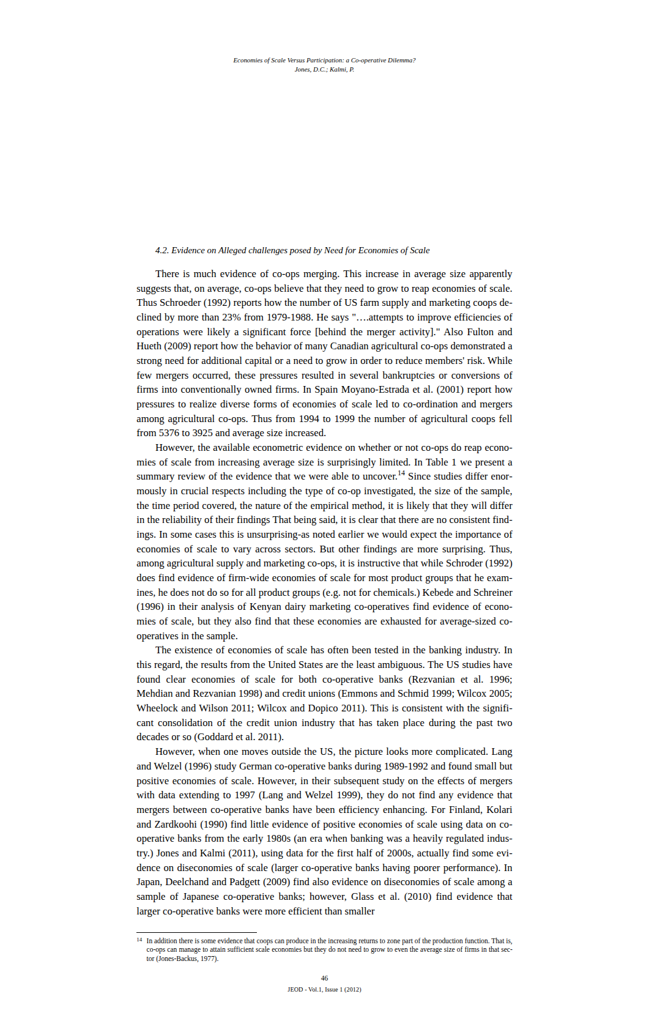Economies of Scale Versus Participation: a Co-operative Dilemma?
Jones, D.C.; Kalmi, P.
4.2. Evidence on Alleged challenges posed by Need for Economies of Scale
There is much evidence of co-ops merging. This increase in average size apparently suggests that, on average, co-ops believe that they need to grow to reap economies of scale. Thus Schroeder (1992) reports how the number of US farm supply and marketing coops declined by more than 23% from 1979-1988. He says "….attempts to improve efficiencies of operations were likely a significant force [behind the merger activity]." Also Fulton and Hueth (2009) report how the behavior of many Canadian agricultural co-ops demonstrated a strong need for additional capital or a need to grow in order to reduce members' risk. While few mergers occurred, these pressures resulted in several bankruptcies or conversions of firms into conventionally owned firms. In Spain Moyano-Estrada et al. (2001) report how pressures to realize diverse forms of economies of scale led to co-ordination and mergers among agricultural co-ops. Thus from 1994 to 1999 the number of agricultural coops fell from 5376 to 3925 and average size increased.
However, the available econometric evidence on whether or not co-ops do reap economies of scale from increasing average size is surprisingly limited. In Table 1 we present a summary review of the evidence that we were able to uncover.14 Since studies differ enormously in crucial respects including the type of co-op investigated, the size of the sample, the time period covered, the nature of the empirical method, it is likely that they will differ in the reliability of their findings That being said, it is clear that there are no consistent findings. In some cases this is unsurprising-as noted earlier we would expect the importance of economies of scale to vary across sectors. But other findings are more surprising. Thus, among agricultural supply and marketing co-ops, it is instructive that while Schroder (1992) does find evidence of firm-wide economies of scale for most product groups that he examines, he does not do so for all product groups (e.g. not for chemicals.) Kebede and Schreiner (1996) in their analysis of Kenyan dairy marketing co-operatives find evidence of economies of scale, but they also find that these economies are exhausted for average-sized co-operatives in the sample.
The existence of economies of scale has often been tested in the banking industry. In this regard, the results from the United States are the least ambiguous. The US studies have found clear economies of scale for both co-operative banks (Rezvanian et al. 1996; Mehdian and Rezvanian 1998) and credit unions (Emmons and Schmid 1999; Wilcox 2005; Wheelock and Wilson 2011; Wilcox and Dopico 2011). This is consistent with the significant consolidation of the credit union industry that has taken place during the past two decades or so (Goddard et al. 2011).
However, when one moves outside the US, the picture looks more complicated. Lang and Welzel (1996) study German co-operative banks during 1989-1992 and found small but positive economies of scale. However, in their subsequent study on the effects of mergers with data extending to 1997 (Lang and Welzel 1999), they do not find any evidence that mergers between co-operative banks have been efficiency enhancing. For Finland, Kolari and Zardkoohi (1990) find little evidence of positive economies of scale using data on co-operative banks from the early 1980s (an era when banking was a heavily regulated industry.) Jones and Kalmi (2011), using data for the first half of 2000s, actually find some evidence on diseconomies of scale (larger co-operative banks having poorer performance). In Japan, Deelchand and Padgett (2009) find also evidence on diseconomies of scale among a sample of Japanese co-operative banks; however, Glass et al. (2010) find evidence that larger co-operative banks were more efficient than smaller
14 In addition there is some evidence that coops can produce in the increasing returns to zone part of the production function. That is, co-ops can manage to attain sufficient scale economies but they do not need to grow to even the average size of firms in that sector (Jones-Backus, 1977).
46 JEOD - Vol.1, Issue 1 (2012)